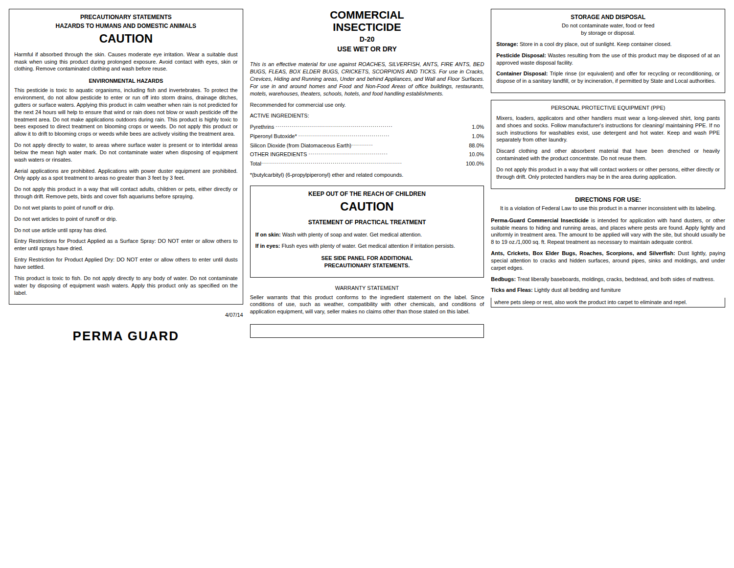PRECAUTIONARY STATEMENTS
HAZARDS TO HUMANS AND DOMESTIC ANIMALS
CAUTION
Harmful if absorbed through the skin. Causes moderate eye irritation. Wear a suitable dust mask when using this product during prolonged exposure. Avoid contact with eyes, skin or clothing. Remove contaminated clothing and wash before reuse.
ENVIRONMENTAL HAZARDS
This pesticide is toxic to aquatic organisms, including fish and invertebrates. To protect the environment, do not allow pesticide to enter or run off into storm drains, drainage ditches, gutters or surface waters. Applying this product in calm weather when rain is not predicted for the next 24 hours will help to ensure that wind or rain does not blow or wash pesticide off the treatment area. Do not make applications outdoors during rain. This product is highly toxic to bees exposed to direct treatment on blooming crops or weeds. Do not apply this product or allow it to drift to blooming crops or weeds while bees are actively visiting the treatment area.
Do not apply directly to water, to areas where surface water is present or to intertidal areas below the mean high water mark. Do not contaminate water when disposing of equipment wash waters or rinsates.
Aerial applications are prohibited. Applications with power duster equipment are prohibited. Only apply as a spot treatment to areas no greater than 3 feet by 3 feet.
Do not apply this product in a way that will contact adults, children or pets, either directly or through drift. Remove pets, birds and cover fish aquariums before spraying.
Do not wet plants to point of runoff or drip.
Do not wet articles to point of runoff or drip.
Do not use article until spray has dried.
Entry Restrictions for Product Applied as a Surface Spray: DO NOT enter or allow others to enter until sprays have dried.
Entry Restriction for Product Applied Dry: DO NOT enter or allow others to enter until dusts have settled.
This product is toxic to fish. Do not apply directly to any body of water. Do not contaminate water by disposing of equipment wash waters. Apply this product only as specified on the label.
4/07/14
PERMA GUARD
COMMERCIAL
INSECTICIDE
D-20
USE WET OR DRY
This is an effective material for use against ROACHES, SILVERFISH, ANTS, FIRE ANTS, BED BUGS, FLEAS, BOX ELDER BUGS, CRICKETS, SCORPIONS AND TICKS. For use in Cracks, Crevices, Hiding and Running areas, Under and behind Appliances, and Wall and Floor Surfaces. For use in and around homes and Food and Non-Food Areas of office buildings, restaurants, motels, warehouses, theaters, schools, hotels, and food handling establishments.
Recommended for commercial use only.
ACTIVE INGREDIENTS:
| Pyrethrins ........................................................... | 1.0% |
| Piperonyl Butoxide* .............................................. | 1.0% |
| Silicon Dioxide (from Diatomaceous Earth) ........... | 88.0% |
| OTHER INGREDIENTS ........................................ | 10.0% |
| Total ....................................................................... | 100.0% |
*(butylcarbityl) (6-propylpiperonyl) ether and related compounds.
KEEP OUT OF THE REACH OF CHILDREN
CAUTION
STATEMENT OF PRACTICAL TREATMENT
If on skin: Wash with plenty of soap and water. Get medical attention.
If in eyes: Flush eyes with plenty of water. Get medical attention if irritation persists.
SEE SIDE PANEL FOR ADDITIONAL
PRECAUTIONARY STATEMENTS.
WARRANTY STATEMENT
Seller warrants that this product conforms to the ingredient statement on the label. Since conditions of use, such as weather, compatibility with other chemicals, and conditions of application equipment, will vary, seller makes no claims other than those stated on this label.
STORAGE AND DISPOSAL
Do not contaminate water, food or feed
by storage or disposal.
Storage: Store in a cool dry place, out of sunlight. Keep container closed.
Pesticide Disposal: Wastes resulting from the use of this product may be disposed of at an approved waste disposal facility.
Container Disposal: Triple rinse (or equivalent) and offer for recycling or reconditioning, or dispose of in a sanitary landfill, or by incineration, if permitted by State and Local authorities.
PERSONAL PROTECTIVE EQUIPMENT (PPE)
Mixers, loaders, applicators and other handlers must wear a long-sleeved shirt, long pants and shoes and socks. Follow manufacturer's instructions for cleaning/ maintaining PPE. If no such instructions for washables exist, use detergent and hot water. Keep and wash PPE separately from other laundry.
Discard clothing and other absorbent material that have been drenched or heavily contaminated with the product concentrate. Do not reuse them.
Do not apply this product in a way that will contact workers or other persons, either directly or through drift. Only protected handlers may be in the area during application.
DIRECTIONS FOR USE:
It is a violation of Federal Law to use this product in a manner inconsistent with its labeling.
Perma-Guard Commercial Insecticide is intended for application with hand dusters, or other suitable means to hiding and running areas, and places where pests are found. Apply lightly and uniformly in treatment area. The amount to be applied will vary with the site, but should usually be 8 to 19 oz./1,000 sq. ft. Repeat treatment as necessary to maintain adequate control.
Ants, Crickets, Box Elder Bugs, Roaches, Scorpions, and Silverfish: Dust lightly, paying special attention to cracks and hidden surfaces, around pipes, sinks and moldings, and under carpet edges.
Bedbugs: Treat liberally baseboards, moldings, cracks, bedstead, and both sides of mattress.
Ticks and Fleas: Lightly dust all bedding and furniture
where pets sleep or rest, also work the product into carpet to eliminate and repel.